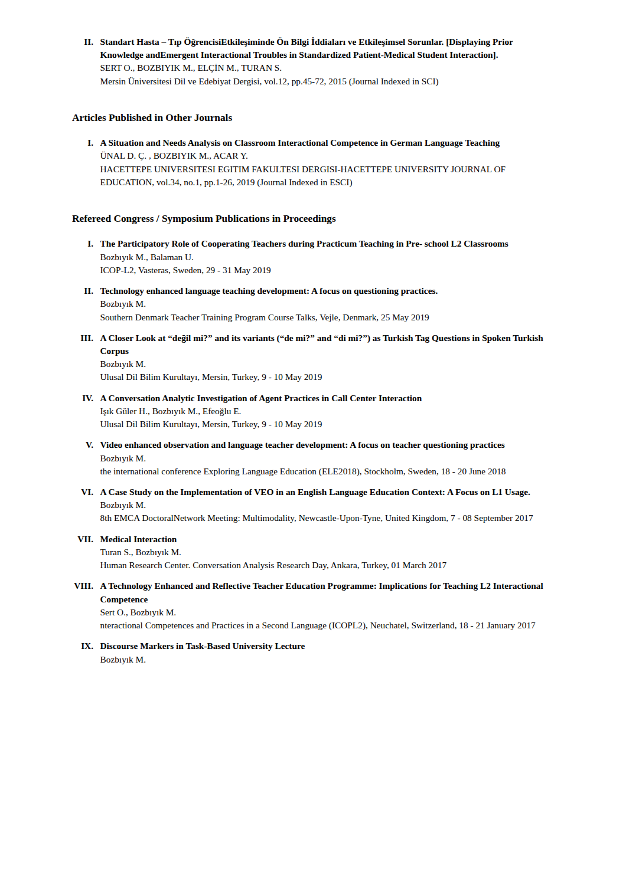Standart Hasta – Tıp ÖğrencisiEtkileşiminde Ön Bilgi İddiaları ve Etkileşimsel Sorunlar. [Displaying Prior Knowledge andEmergent Interactional Troubles in Standardized Patient-Medical Student Interaction].
SERT O., BOZBIYIK M., ELÇİN M., TURAN S.
Mersin Üniversitesi Dil ve Edebiyat Dergisi, vol.12, pp.45-72, 2015 (Journal Indexed in SCI)
Articles Published in Other Journals
A Situation and Needs Analysis on Classroom Interactional Competence in German Language Teaching
ÜNAL D. Ç. , BOZBIYIK M., ACAR Y.
HACETTEPE UNIVERSITESI EGITIM FAKULTESI DERGISI-HACETTEPE UNIVERSITY JOURNAL OF EDUCATION, vol.34, no.1, pp.1-26, 2019 (Journal Indexed in ESCI)
Refereed Congress / Symposium Publications in Proceedings
The Participatory Role of Cooperating Teachers during Practicum Teaching in Pre- school L2 Classrooms
Bozbıyık M., Balaman U.
ICOP-L2, Vasteras, Sweden, 29 - 31 May 2019
Technology enhanced language teaching development: A focus on questioning practices.
Bozbıyık M.
Southern Denmark Teacher Training Program Course Talks, Vejle, Denmark, 25 May 2019
A Closer Look at “değil mi?” and its variants (“de mi?” and “di mi?”) as Turkish Tag Questions in Spoken Turkish Corpus
Bozbıyık M.
Ulusal Dil Bilim Kurultayı, Mersin, Turkey, 9 - 10 May 2019
A Conversation Analytic Investigation of Agent Practices in Call Center Interaction
Işık Güler H., Bozbıyık M., Efeoğlu E.
Ulusal Dil Bilim Kurultayı, Mersin, Turkey, 9 - 10 May 2019
Video enhanced observation and language teacher development: A focus on teacher questioning practices
Bozbıyık M.
the international conference Exploring Language Education (ELE2018), Stockholm, Sweden, 18 - 20 June 2018
A Case Study on the Implementation of VEO in an English Language Education Context: A Focus on L1 Usage.
Bozbıyık M.
8th EMCA DoctoralNetwork Meeting: Multimodality, Newcastle-Upon-Tyne, United Kingdom, 7 - 08 September 2017
Medical Interaction
Turan S., Bozbıyık M.
Human Research Center. Conversation Analysis Research Day, Ankara, Turkey, 01 March 2017
A Technology Enhanced and Reflective Teacher Education Programme: Implications for Teaching L2 Interactional Competence
Sert O., Bozbıyık M.
nteractional Competences and Practices in a Second Language (ICOPL2), Neuchatel, Switzerland, 18 - 21 January 2017
Discourse Markers in Task-Based University Lecture
Bozbıyık M.